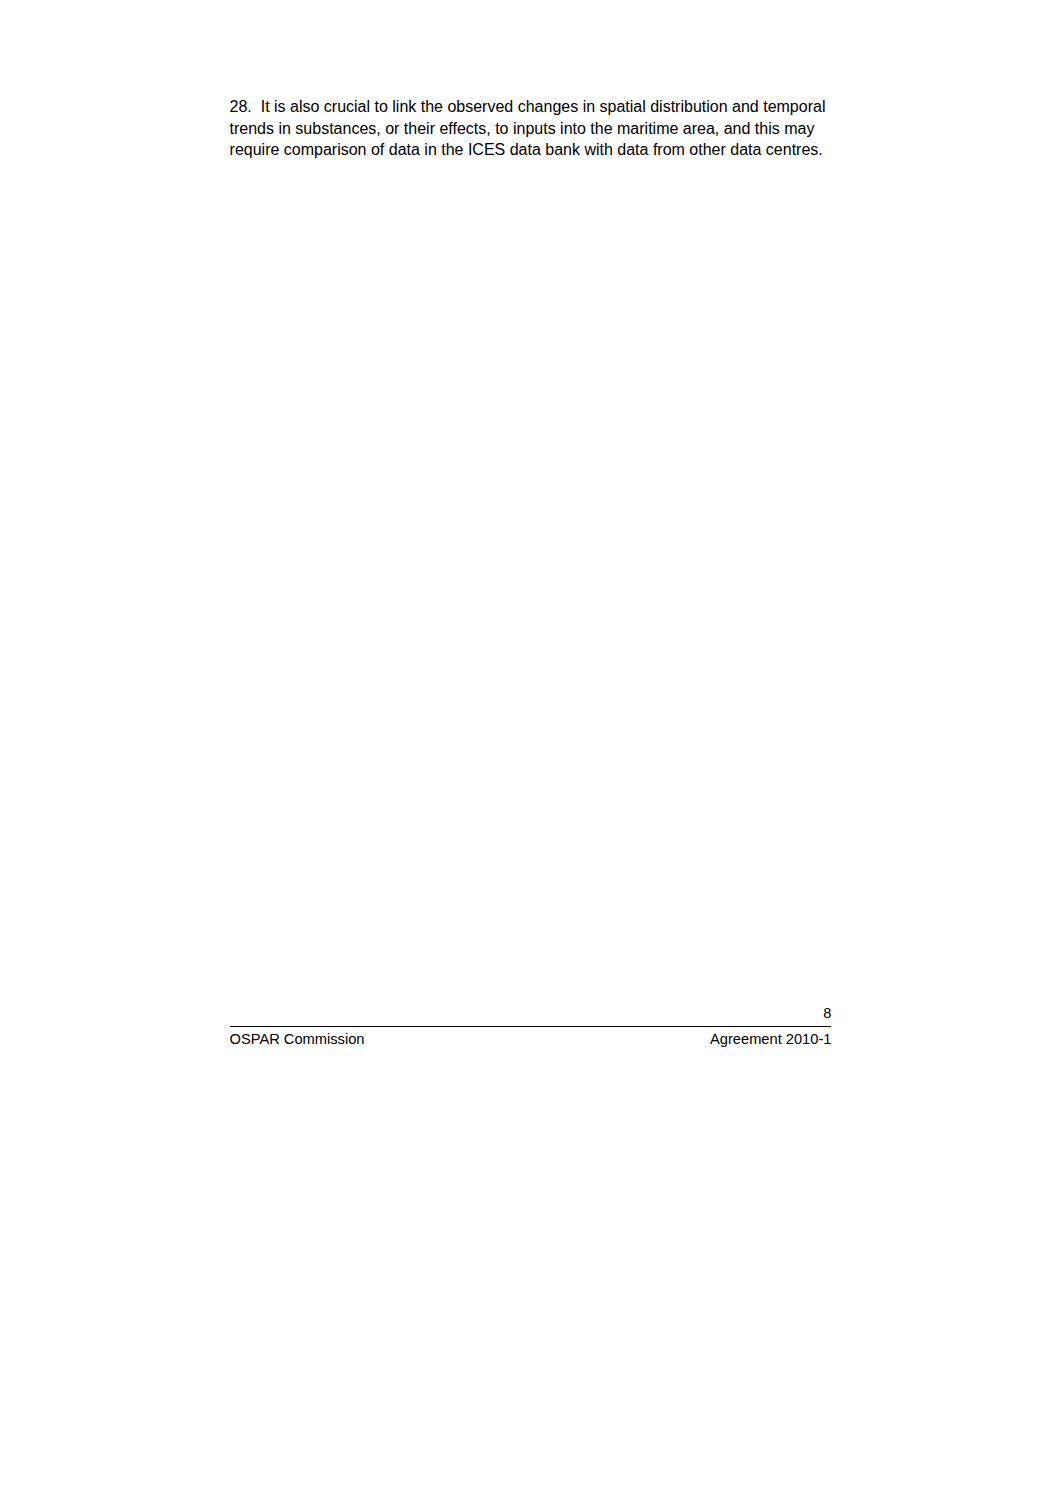28. It is also crucial to link the observed changes in spatial distribution and temporal trends in substances, or their effects, to inputs into the maritime area, and this may require comparison of data in the ICES data bank with data from other data centres.
8
OSPAR Commission Agreement 2010-1